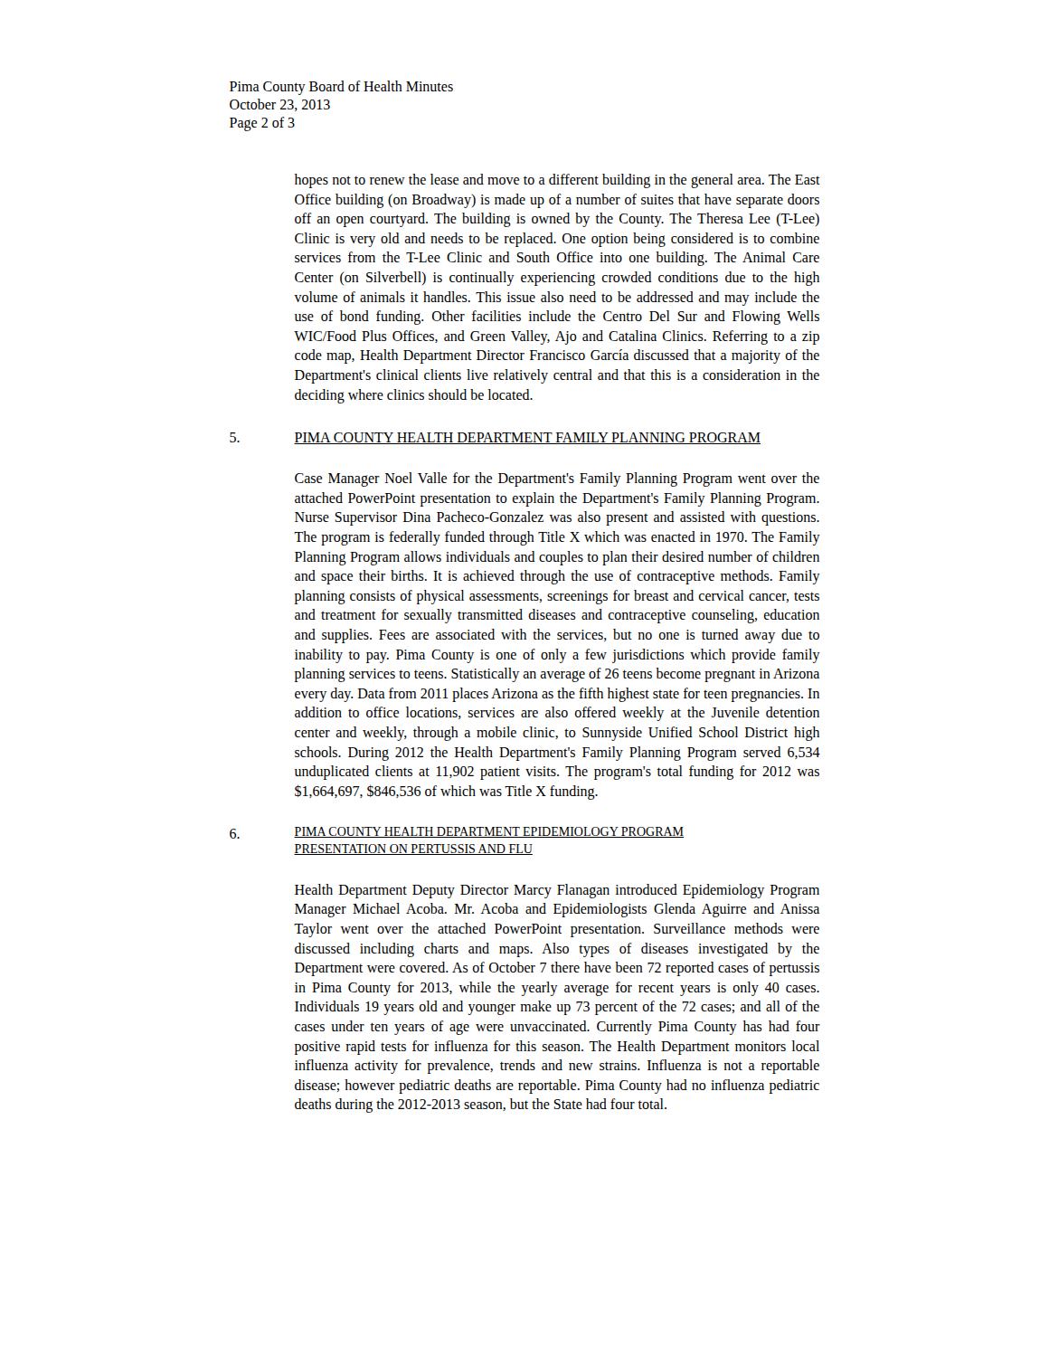Pima County Board of Health Minutes
October 23, 2013
Page 2 of 3
hopes not to renew the lease and move to a different building in the general area. The East Office building (on Broadway) is made up of a number of suites that have separate doors off an open courtyard. The building is owned by the County. The Theresa Lee (T-Lee) Clinic is very old and needs to be replaced. One option being considered is to combine services from the T-Lee Clinic and South Office into one building. The Animal Care Center (on Silverbell) is continually experiencing crowded conditions due to the high volume of animals it handles. This issue also need to be addressed and may include the use of bond funding. Other facilities include the Centro Del Sur and Flowing Wells WIC/Food Plus Offices, and Green Valley, Ajo and Catalina Clinics. Referring to a zip code map, Health Department Director Francisco García discussed that a majority of the Department's clinical clients live relatively central and that this is a consideration in the deciding where clinics should be located.
5.
PIMA COUNTY HEALTH DEPARTMENT FAMILY PLANNING PROGRAM
Case Manager Noel Valle for the Department's Family Planning Program went over the attached PowerPoint presentation to explain the Department's Family Planning Program. Nurse Supervisor Dina Pacheco-Gonzalez was also present and assisted with questions. The program is federally funded through Title X which was enacted in 1970. The Family Planning Program allows individuals and couples to plan their desired number of children and space their births. It is achieved through the use of contraceptive methods. Family planning consists of physical assessments, screenings for breast and cervical cancer, tests and treatment for sexually transmitted diseases and contraceptive counseling, education and supplies. Fees are associated with the services, but no one is turned away due to inability to pay. Pima County is one of only a few jurisdictions which provide family planning services to teens. Statistically an average of 26 teens become pregnant in Arizona every day. Data from 2011 places Arizona as the fifth highest state for teen pregnancies. In addition to office locations, services are also offered weekly at the Juvenile detention center and weekly, through a mobile clinic, to Sunnyside Unified School District high schools. During 2012 the Health Department's Family Planning Program served 6,534 unduplicated clients at 11,902 patient visits. The program's total funding for 2012 was $1,664,697, $846,536 of which was Title X funding.
6.
PIMA COUNTY HEALTH DEPARTMENT EPIDEMIOLOGY PROGRAM
PRESENTATION ON PERTUSSIS AND FLU
Health Department Deputy Director Marcy Flanagan introduced Epidemiology Program Manager Michael Acoba. Mr. Acoba and Epidemiologists Glenda Aguirre and Anissa Taylor went over the attached PowerPoint presentation. Surveillance methods were discussed including charts and maps. Also types of diseases investigated by the Department were covered. As of October 7 there have been 72 reported cases of pertussis in Pima County for 2013, while the yearly average for recent years is only 40 cases. Individuals 19 years old and younger make up 73 percent of the 72 cases; and all of the cases under ten years of age were unvaccinated. Currently Pima County has had four positive rapid tests for influenza for this season. The Health Department monitors local influenza activity for prevalence, trends and new strains. Influenza is not a reportable disease; however pediatric deaths are reportable. Pima County had no influenza pediatric deaths during the 2012-2013 season, but the State had four total.